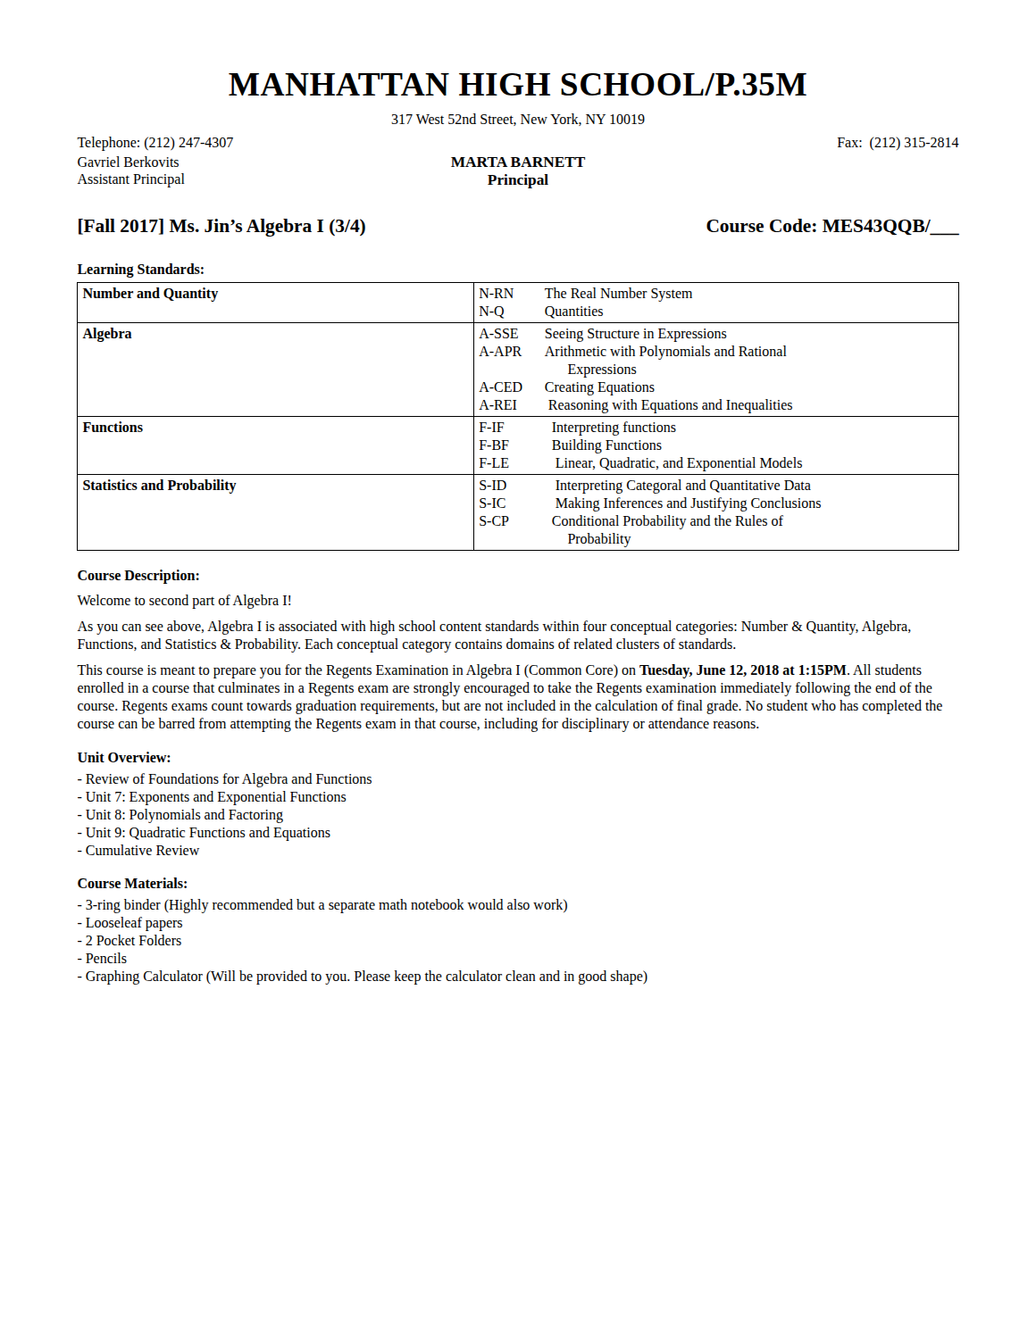MANHATTAN HIGH SCHOOL/P.35M
317 West 52nd Street, New York, NY 10019
Telephone: (212) 247-4307 Fax: (212) 315-2814
MARTA BARNETT Principal
Gavriel Berkovits
Assistant Principal
[Fall 2017] Ms. Jin’s Algebra I (3/4) Course Code: MES43QQB/___
Learning Standards:
| Number and Quantity | N-RN The Real Number System N-Q Quantities |
| Algebra | A-SSE Seeing Structure in Expressions A-APR Arithmetic with Polynomials and Rational Expressions A-CED Creating Equations A-REI Reasoning with Equations and Inequalities |
| Functions | F-IF Interpreting functions F-BF Building Functions F-LE Linear, Quadratic, and Exponential Models |
| Statistics and Probability | S-ID Interpreting Categoral and Quantitative Data S-IC Making Inferences and Justifying Conclusions S-CP Conditional Probability and the Rules of Probability |
Course Description:
Welcome to second part of Algebra I!
As you can see above, Algebra I is associated with high school content standards within four conceptual categories: Number & Quantity, Algebra, Functions, and Statistics & Probability. Each conceptual category contains domains of related clusters of standards.
This course is meant to prepare you for the Regents Examination in Algebra I (Common Core) on Tuesday, June 12, 2018 at 1:15PM. All students enrolled in a course that culminates in a Regents exam are strongly encouraged to take the Regents examination immediately following the end of the course. Regents exams count towards graduation requirements, but are not included in the calculation of final grade. No student who has completed the course can be barred from attempting the Regents exam in that course, including for disciplinary or attendance reasons.
Unit Overview:
Review of Foundations for Algebra and Functions
Unit 7: Exponents and Exponential Functions
Unit 8: Polynomials and Factoring
Unit 9: Quadratic Functions and Equations
Cumulative Review
Course Materials:
3-ring binder (Highly recommended but a separate math notebook would also work)
Looseleaf papers
2 Pocket Folders
Pencils
Graphing Calculator (Will be provided to you. Please keep the calculator clean and in good shape)